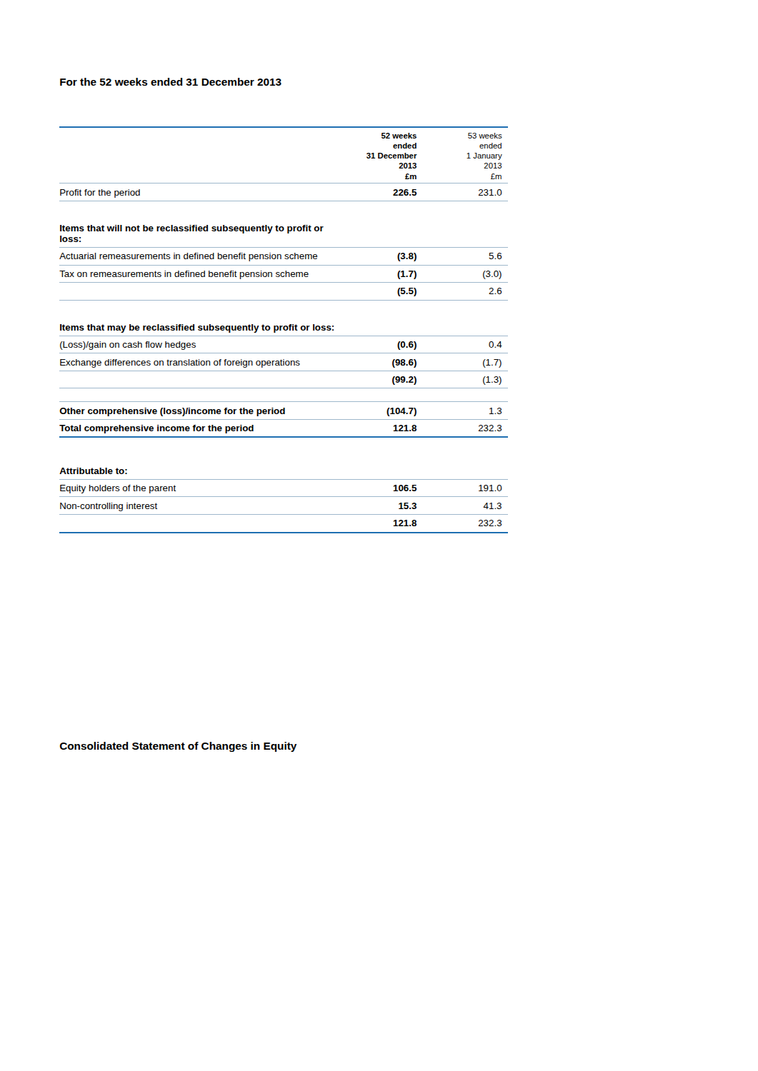For the 52 weeks ended 31 December 2013
| | 52 weeks ended 31 December 2013 £m | 53 weeks ended 1 January 2013 £m |
| --- | --- | --- |
| Profit for the period | 226.5 | 231.0 |
| Items that will not be reclassified subsequently to profit or loss: | | |
| Actuarial remeasurements in defined benefit pension scheme | (3.8) | 5.6 |
| Tax on remeasurements in defined benefit pension scheme | (1.7) | (3.0) |
| | (5.5) | 2.6 |
| Items that may be reclassified subsequently to profit or loss: | | |
| (Loss)/gain on cash flow hedges | (0.6) | 0.4 |
| Exchange differences on translation of foreign operations | (98.6) | (1.7) |
| | (99.2) | (1.3) |
| Other comprehensive (loss)/income for the period | (104.7) | 1.3 |
| Total comprehensive income for the period | 121.8 | 232.3 |
| Attributable to: | | |
| Equity holders of the parent | 106.5 | 191.0 |
| Non-controlling interest | 15.3 | 41.3 |
| | 121.8 | 232.3 |
Consolidated Statement of Changes in Equity